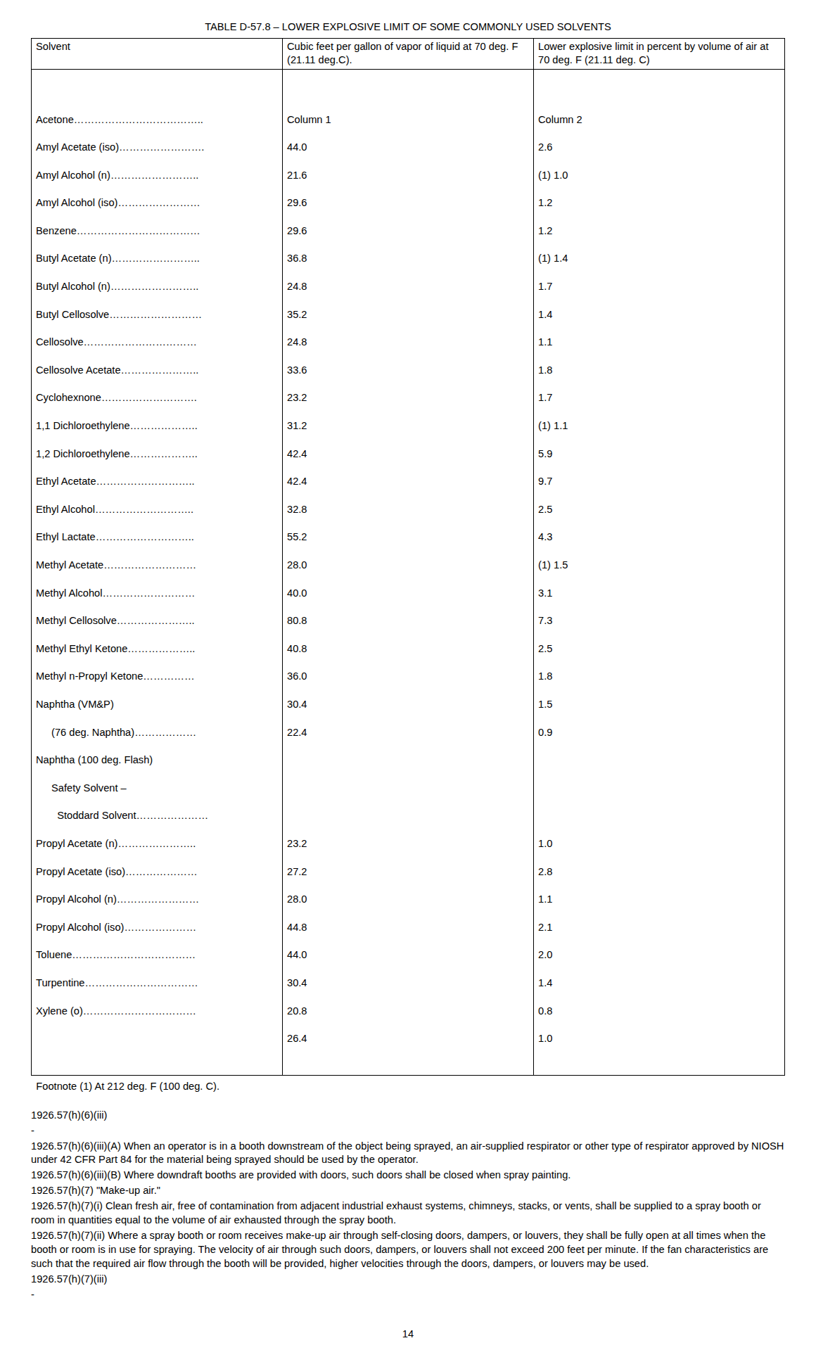TABLE D-57.8 – LOWER EXPLOSIVE LIMIT OF SOME COMMONLY USED SOLVENTS
| Solvent | Cubic feet per gallon of vapor of liquid at 70 deg. F (21.11 deg.C). | Lower explosive limit in percent by volume of air at 70 deg. F (21.11 deg. C) |
| --- | --- | --- |
| Acetone……………………………….. Amyl Acetate (iso)……………………. Amyl Alcohol (n)…………………….. Amyl Alcohol (iso)…………………… Benzene……………………………… Butyl Acetate (n)…………………….. Butyl Alcohol (n)…………………….. Butyl Cellosolve……………………… Cellosolve…………………………… Cellosolve Acetate………………….. Cyclohexnone………………………. 1,1 Dichloroethylene……………….. 1,2 Dichloroethylene……………….. Ethyl Acetate……………………….. Ethyl Alcohol……………………….. Ethyl Lactate……………………….. Methyl Acetate……………………… Methyl Alcohol……………………… Methyl Cellosolve………………….. Methyl Ethyl Ketone……………….. Methyl n-Propyl Ketone…………… Naphtha (VM&P) (76 deg. Naphtha)……………… Naphtha (100 deg. Flash) Safety Solvent – Stoddard Solvent………………… Propyl Acetate (n)………………….. Propyl Acetate (iso)………………… Propyl Alcohol (n)…………………… Propyl Alcohol (iso)………………… Toluene……………………………… Turpentine…………………………… Xylene (o)…………………………… | Column 1 44.0 21.6 29.6 29.6 36.8 24.8 35.2 24.8 33.6 23.2 31.2 42.4 42.4 32.8 55.2 28.0 40.0 80.8 40.8 36.0 30.4 22.4 23.2 27.2 28.0 44.8 44.0 30.4 20.8 26.4 | Column 2 2.6 (1) 1.0 1.2 1.2 (1) 1.4 1.7 1.4 1.1 1.8 1.7 (1) 1.1 5.9 9.7 2.5 4.3 (1) 1.5 3.1 7.3 2.5 1.8 1.5 0.9 1.0 2.8 1.1 2.1 2.0 1.4 0.8 1.0 |
Footnote (1) At 212 deg. F (100 deg. C).
1926.57(h)(6)(iii)
-
1926.57(h)(6)(iii)(A) When an operator is in a booth downstream of the object being sprayed, an air-supplied respirator or other type of respirator approved by NIOSH under 42 CFR Part 84 for the material being sprayed should be used by the operator.
1926.57(h)(6)(iii)(B) Where downdraft booths are provided with doors, such doors shall be closed when spray painting.
1926.57(h)(7) "Make-up air."
1926.57(h)(7)(i) Clean fresh air, free of contamination from adjacent industrial exhaust systems, chimneys, stacks, or vents, shall be supplied to a spray booth or room in quantities equal to the volume of air exhausted through the spray booth.
1926.57(h)(7)(ii) Where a spray booth or room receives make-up air through self-closing doors, dampers, or louvers, they shall be fully open at all times when the booth or room is in use for spraying. The velocity of air through such doors, dampers, or louvers shall not exceed 200 feet per minute. If the fan characteristics are such that the required air flow through the booth will be provided, higher velocities through the doors, dampers, or louvers may be used.
1926.57(h)(7)(iii)
-
14